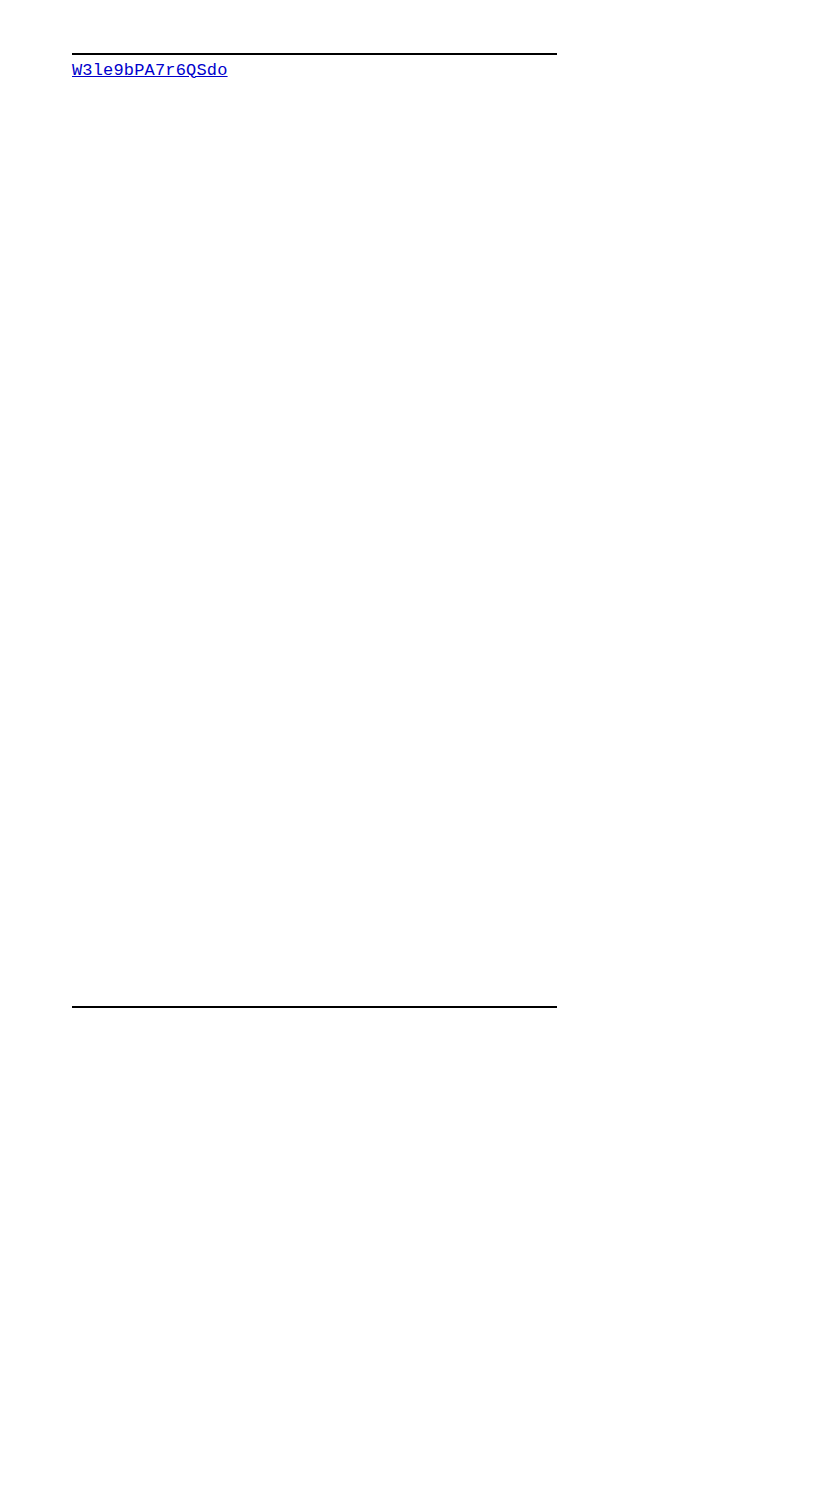W3le9bPA7r6QSdo